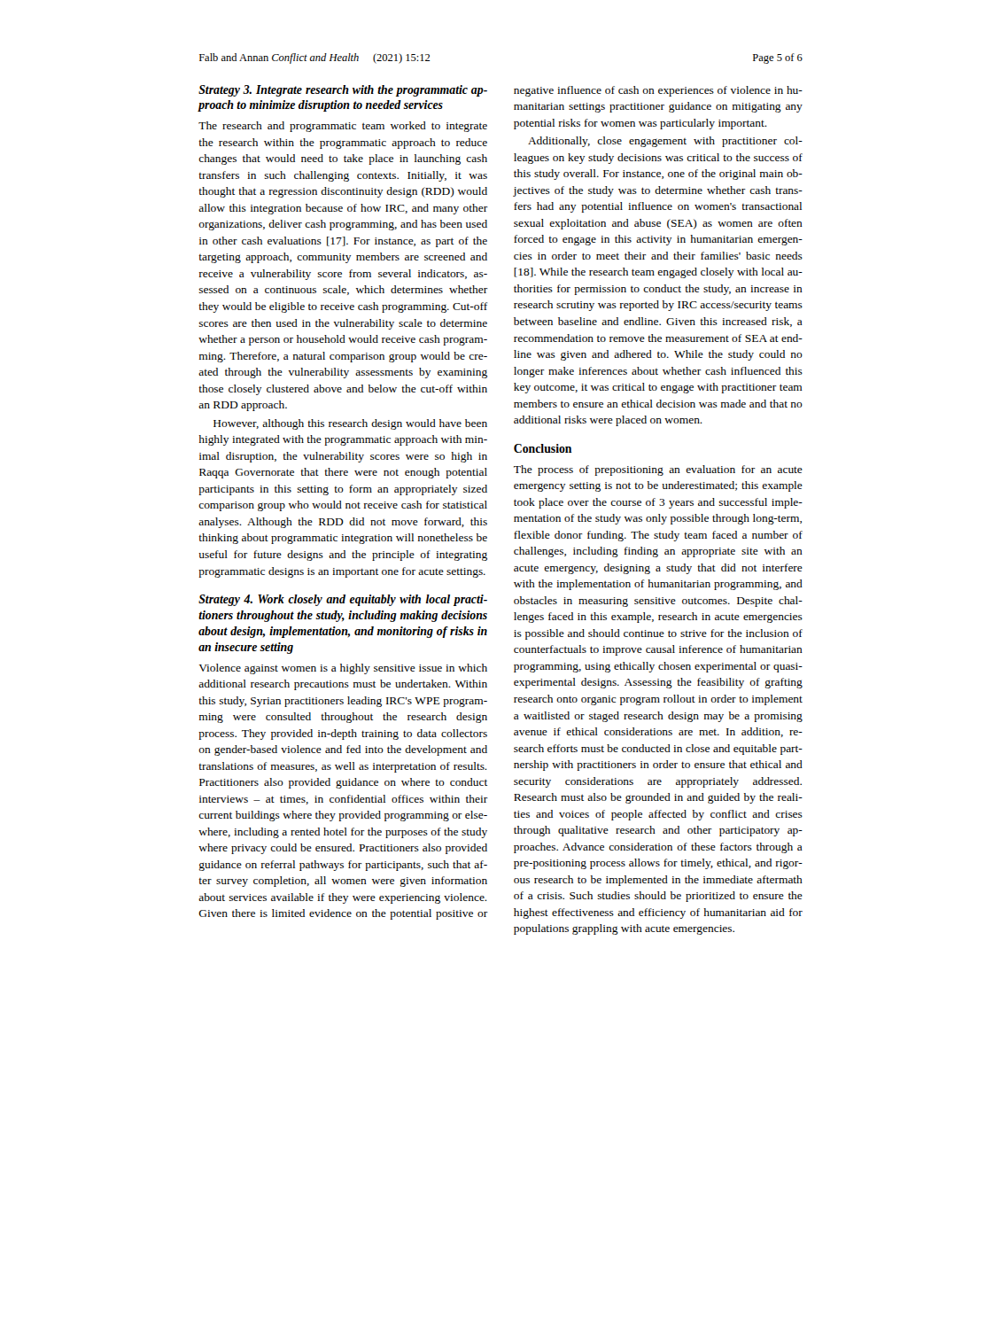Falb and Annan Conflict and Health (2021) 15:12 Page 5 of 6
Strategy 3. Integrate research with the programmatic approach to minimize disruption to needed services
The research and programmatic team worked to integrate the research within the programmatic approach to reduce changes that would need to take place in launching cash transfers in such challenging contexts. Initially, it was thought that a regression discontinuity design (RDD) would allow this integration because of how IRC, and many other organizations, deliver cash programming, and has been used in other cash evaluations [17]. For instance, as part of the targeting approach, community members are screened and receive a vulnerability score from several indicators, assessed on a continuous scale, which determines whether they would be eligible to receive cash programming. Cut-off scores are then used in the vulnerability scale to determine whether a person or household would receive cash programming. Therefore, a natural comparison group would be created through the vulnerability assessments by examining those closely clustered above and below the cut-off within an RDD approach.
However, although this research design would have been highly integrated with the programmatic approach with minimal disruption, the vulnerability scores were so high in Raqqa Governorate that there were not enough potential participants in this setting to form an appropriately sized comparison group who would not receive cash for statistical analyses. Although the RDD did not move forward, this thinking about programmatic integration will nonetheless be useful for future designs and the principle of integrating programmatic designs is an important one for acute settings.
Strategy 4. Work closely and equitably with local practitioners throughout the study, including making decisions about design, implementation, and monitoring of risks in an insecure setting
Violence against women is a highly sensitive issue in which additional research precautions must be undertaken. Within this study, Syrian practitioners leading IRC's WPE programming were consulted throughout the research design process. They provided in-depth training to data collectors on gender-based violence and fed into the development and translations of measures, as well as interpretation of results. Practitioners also provided guidance on where to conduct interviews – at times, in confidential offices within their current buildings where they provided programming or elsewhere, including a rented hotel for the purposes of the study where privacy could be ensured. Practitioners also provided guidance on referral pathways for participants, such that after survey completion, all women were given information about services available if they were experiencing violence. Given there is limited evidence on the potential positive or negative influence of cash on experiences of violence in humanitarian settings practitioner guidance on mitigating any potential risks for women was particularly important.
Additionally, close engagement with practitioner colleagues on key study decisions was critical to the success of this study overall. For instance, one of the original main objectives of the study was to determine whether cash transfers had any potential influence on women's transactional sexual exploitation and abuse (SEA) as women are often forced to engage in this activity in humanitarian emergencies in order to meet their and their families' basic needs [18]. While the research team engaged closely with local authorities for permission to conduct the study, an increase in research scrutiny was reported by IRC access/security teams between baseline and endline. Given this increased risk, a recommendation to remove the measurement of SEA at endline was given and adhered to. While the study could no longer make inferences about whether cash influenced this key outcome, it was critical to engage with practitioner team members to ensure an ethical decision was made and that no additional risks were placed on women.
Conclusion
The process of prepositioning an evaluation for an acute emergency setting is not to be underestimated; this example took place over the course of 3 years and successful implementation of the study was only possible through long-term, flexible donor funding. The study team faced a number of challenges, including finding an appropriate site with an acute emergency, designing a study that did not interfere with the implementation of humanitarian programming, and obstacles in measuring sensitive outcomes. Despite challenges faced in this example, research in acute emergencies is possible and should continue to strive for the inclusion of counterfactuals to improve causal inference of humanitarian programming, using ethically chosen experimental or quasi-experimental designs. Assessing the feasibility of grafting research onto organic program rollout in order to implement a waitlisted or staged research design may be a promising avenue if ethical considerations are met. In addition, research efforts must be conducted in close and equitable partnership with practitioners in order to ensure that ethical and security considerations are appropriately addressed. Research must also be grounded in and guided by the realities and voices of people affected by conflict and crises through qualitative research and other participatory approaches. Advance consideration of these factors through a pre-positioning process allows for timely, ethical, and rigorous research to be implemented in the immediate aftermath of a crisis. Such studies should be prioritized to ensure the highest effectiveness and efficiency of humanitarian aid for populations grappling with acute emergencies.